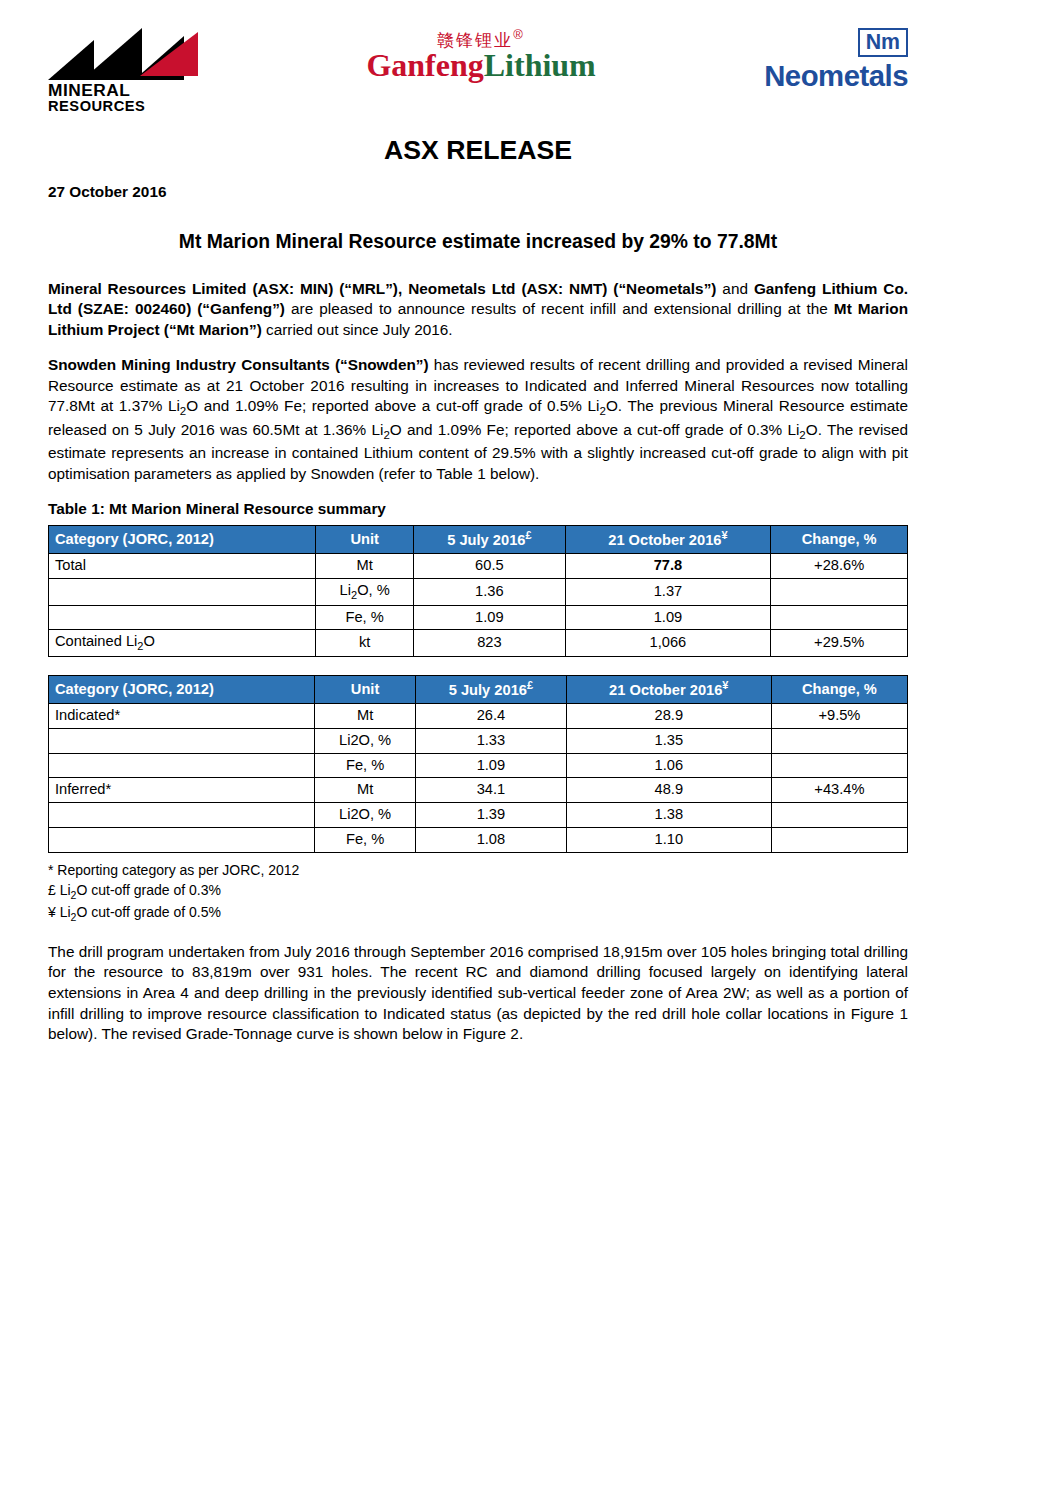MINERALRESOURCES
赣锋锂业®
GanfengLithium
Nm Neometals
ASX RELEASE
27 October 2016
Mt Marion Mineral Resource estimate increased by 29% to 77.8Mt
Mineral Resources Limited (ASX: MIN) (“MRL”), Neometals Ltd (ASX: NMT) (“Neometals”) and Ganfeng Lithium Co. Ltd (SZAE: 002460) (“Ganfeng”) are pleased to announce results of recent infill and extensional drilling at the Mt Marion Lithium Project (“Mt Marion”) carried out since July 2016.
Snowden Mining Industry Consultants (“Snowden”) has reviewed results of recent drilling and provided a revised Mineral Resource estimate as at 21 October 2016 resulting in increases to Indicated and Inferred Mineral Resources now totalling 77.8Mt at 1.37% Li2O and 1.09% Fe; reported above a cut-off grade of 0.5% Li2O. The previous Mineral Resource estimate released on 5 July 2016 was 60.5Mt at 1.36% Li2O and 1.09% Fe; reported above a cut-off grade of 0.3% Li2O. The revised estimate represents an increase in contained Lithium content of 29.5% with a slightly increased cut-off grade to align with pit optimisation parameters as applied by Snowden (refer to Table 1 below).
Table 1: Mt Marion Mineral Resource summary
| Category (JORC, 2012) | Unit | 5 July 2016 £ | 21 October 2016 ¥ | Change, % |
| --- | --- | --- | --- | --- |
| Total | Mt | 60.5 | 77.8 | +28.6% |
| | Li 2 O, % | 1.36 | 1.37 | |
| | Fe, % | 1.09 | 1.09 | |
| Contained Li 2 O | kt | 823 | 1,066 | +29.5% |
| Category (JORC, 2012) | Unit | 5 July 2016 £ | 21 October 2016 ¥ | Change, % |
| --- | --- | --- | --- | --- |
| Indicated* | Mt | 26.4 | 28.9 | +9.5% |
| | Li2O, % | 1.33 | 1.35 | |
| | Fe, % | 1.09 | 1.06 | |
| Inferred* | Mt | 34.1 | 48.9 | +43.4% |
| | Li2O, % | 1.39 | 1.38 | |
| | Fe, % | 1.08 | 1.10 | |
* Reporting category as per JORC, 2012
£ Li2O cut-off grade of 0.3%
¥ Li2O cut-off grade of 0.5%
The drill program undertaken from July 2016 through September 2016 comprised 18,915m over 105 holes bringing total drilling for the resource to 83,819m over 931 holes. The recent RC and diamond drilling focused largely on identifying lateral extensions in Area 4 and deep drilling in the previously identified sub-vertical feeder zone of Area 2W; as well as a portion of infill drilling to improve resource classification to Indicated status (as depicted by the red drill hole collar locations in Figure 1 below). The revised Grade-Tonnage curve is shown below in Figure 2.